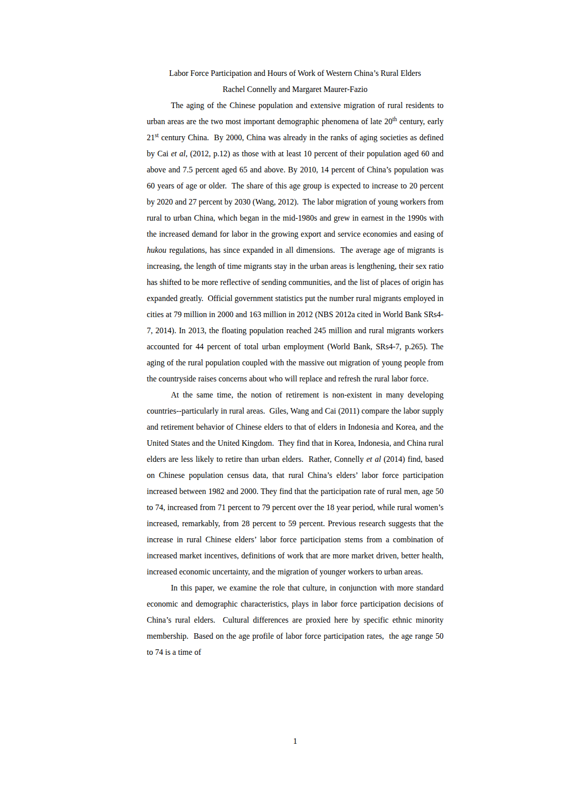Labor Force Participation and Hours of Work of Western China’s Rural Elders
Rachel Connelly and Margaret Maurer-Fazio
The aging of the Chinese population and extensive migration of rural residents to urban areas are the two most important demographic phenomena of late 20th century, early 21st century China. By 2000, China was already in the ranks of aging societies as defined by Cai et al, (2012, p.12) as those with at least 10 percent of their population aged 60 and above and 7.5 percent aged 65 and above. By 2010, 14 percent of China’s population was 60 years of age or older. The share of this age group is expected to increase to 20 percent by 2020 and 27 percent by 2030 (Wang, 2012). The labor migration of young workers from rural to urban China, which began in the mid-1980s and grew in earnest in the 1990s with the increased demand for labor in the growing export and service economies and easing of hukou regulations, has since expanded in all dimensions. The average age of migrants is increasing, the length of time migrants stay in the urban areas is lengthening, their sex ratio has shifted to be more reflective of sending communities, and the list of places of origin has expanded greatly. Official government statistics put the number rural migrants employed in cities at 79 million in 2000 and 163 million in 2012 (NBS 2012a cited in World Bank SRs4-7, 2014). In 2013, the floating population reached 245 million and rural migrants workers accounted for 44 percent of total urban employment (World Bank, SRs4-7, p.265). The aging of the rural population coupled with the massive out migration of young people from the countryside raises concerns about who will replace and refresh the rural labor force.
At the same time, the notion of retirement is non-existent in many developing countries--particularly in rural areas. Giles, Wang and Cai (2011) compare the labor supply and retirement behavior of Chinese elders to that of elders in Indonesia and Korea, and the United States and the United Kingdom. They find that in Korea, Indonesia, and China rural elders are less likely to retire than urban elders. Rather, Connelly et al (2014) find, based on Chinese population census data, that rural China’s elders’ labor force participation increased between 1982 and 2000. They find that the participation rate of rural men, age 50 to 74, increased from 71 percent to 79 percent over the 18 year period, while rural women’s increased, remarkably, from 28 percent to 59 percent. Previous research suggests that the increase in rural Chinese elders’ labor force participation stems from a combination of increased market incentives, definitions of work that are more market driven, better health, increased economic uncertainty, and the migration of younger workers to urban areas.
In this paper, we examine the role that culture, in conjunction with more standard economic and demographic characteristics, plays in labor force participation decisions of China’s rural elders. Cultural differences are proxied here by specific ethnic minority membership. Based on the age profile of labor force participation rates, the age range 50 to 74 is a time of
1